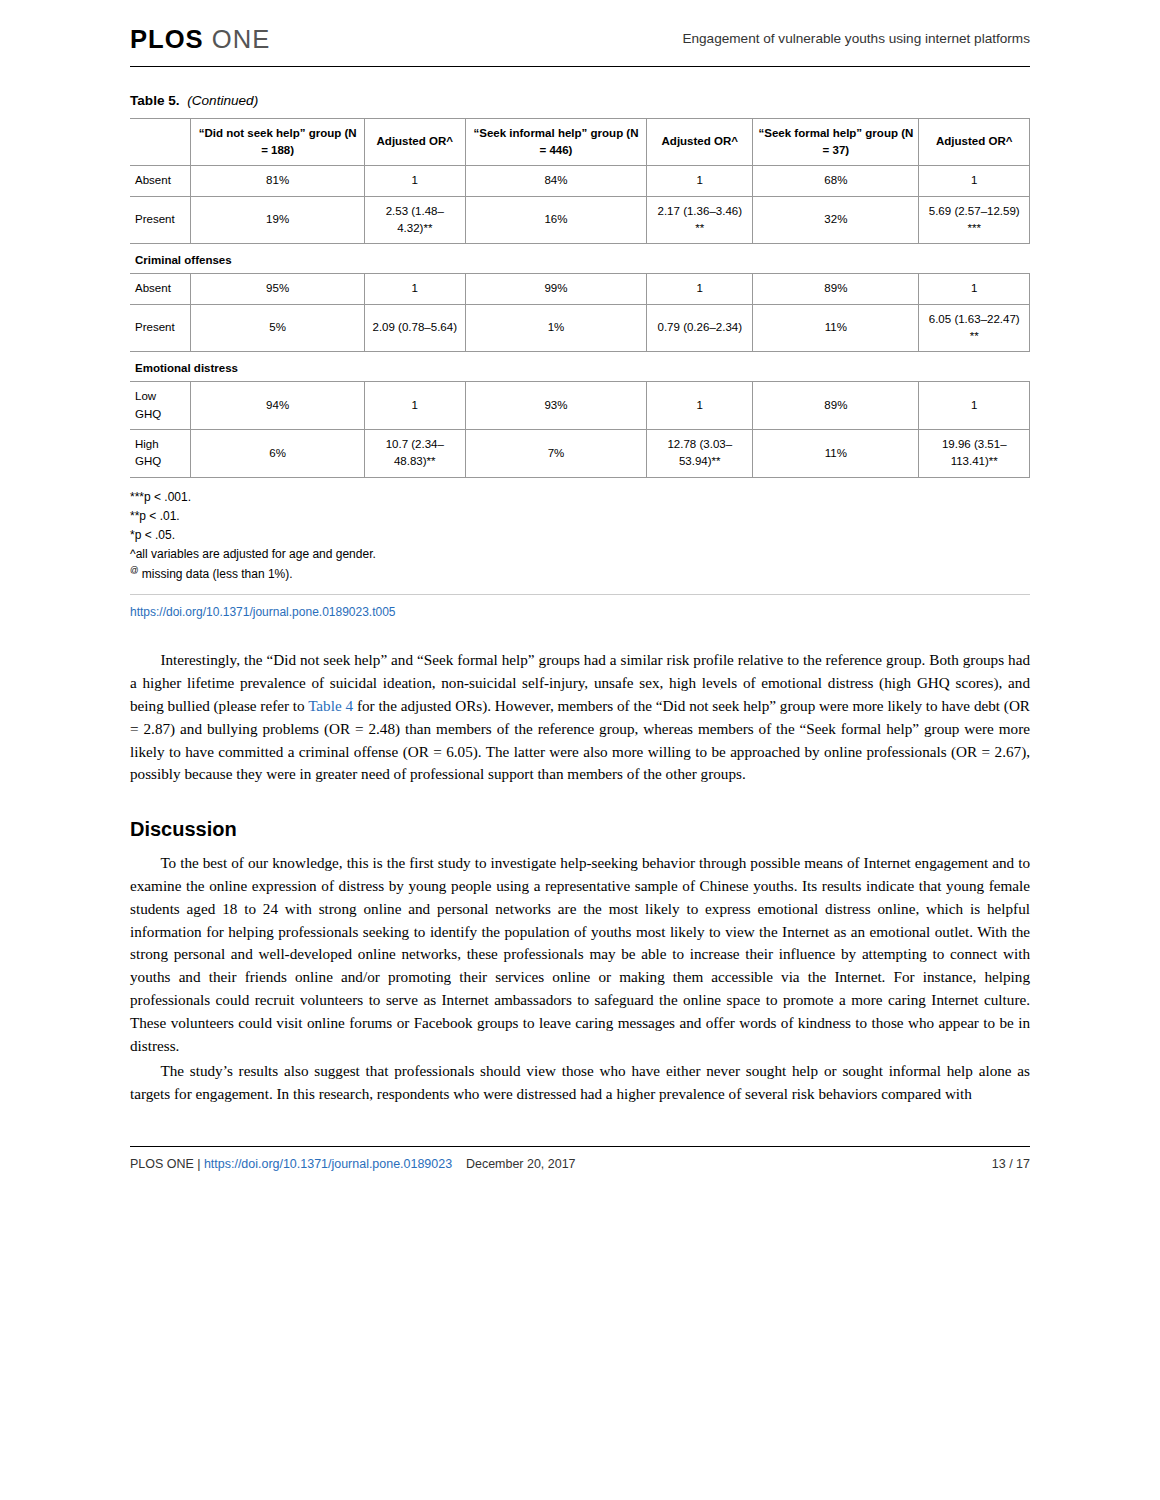PLOS ONE
Engagement of vulnerable youths using internet platforms
Table 5. (Continued)
| | “Did not seek help” group (N = 188) | Adjusted OR^ | “Seek informal help” group (N = 446) | Adjusted OR^ | “Seek formal help” group (N = 37) | Adjusted OR^ |
| --- | --- | --- | --- | --- | --- | --- |
| Absent | 81% | 1 | 84% | 1 | 68% | 1 |
| Present | 19% | 2.53 (1.48–4.32)** | 16% | 2.17 (1.36–3.46) ** | 32% | 5.69 (2.57–12.59) *** |
| Criminal offenses |
| Absent | 95% | 1 | 99% | 1 | 89% | 1 |
| Present | 5% | 2.09 (0.78–5.64) | 1% | 0.79 (0.26–2.34) | 11% | 6.05 (1.63–22.47) ** |
| Emotional distress |
| Low GHQ | 94% | 1 | 93% | 1 | 89% | 1 |
| High GHQ | 6% | 10.7 (2.34–48.83)** | 7% | 12.78 (3.03–53.94)** | 11% | 19.96 (3.51–113.41)** |
***p < .001.
**p < .01.
*p < .05.
^all variables are adjusted for age and gender.
@ missing data (less than 1%).
https://doi.org/10.1371/journal.pone.0189023.t005
Interestingly, the “Did not seek help” and “Seek formal help” groups had a similar risk profile relative to the reference group. Both groups had a higher lifetime prevalence of suicidal ideation, non-suicidal self-injury, unsafe sex, high levels of emotional distress (high GHQ scores), and being bullied (please refer to Table 4 for the adjusted ORs). However, members of the “Did not seek help” group were more likely to have debt (OR = 2.87) and bullying problems (OR = 2.48) than members of the reference group, whereas members of the “Seek formal help” group were more likely to have committed a criminal offense (OR = 6.05). The latter were also more willing to be approached by online professionals (OR = 2.67), possibly because they were in greater need of professional support than members of the other groups.
Discussion
To the best of our knowledge, this is the first study to investigate help-seeking behavior through possible means of Internet engagement and to examine the online expression of distress by young people using a representative sample of Chinese youths. Its results indicate that young female students aged 18 to 24 with strong online and personal networks are the most likely to express emotional distress online, which is helpful information for helping professionals seeking to identify the population of youths most likely to view the Internet as an emotional outlet. With the strong personal and well-developed online networks, these professionals may be able to increase their influence by attempting to connect with youths and their friends online and/or promoting their services online or making them accessible via the Internet. For instance, helping professionals could recruit volunteers to serve as Internet ambassadors to safeguard the online space to promote a more caring Internet culture. These volunteers could visit online forums or Facebook groups to leave caring messages and offer words of kindness to those who appear to be in distress.
The study’s results also suggest that professionals should view those who have either never sought help or sought informal help alone as targets for engagement. In this research, respondents who were distressed had a higher prevalence of several risk behaviors compared with
PLOS ONE | https://doi.org/10.1371/journal.pone.0189023 December 20, 2017
13 / 17